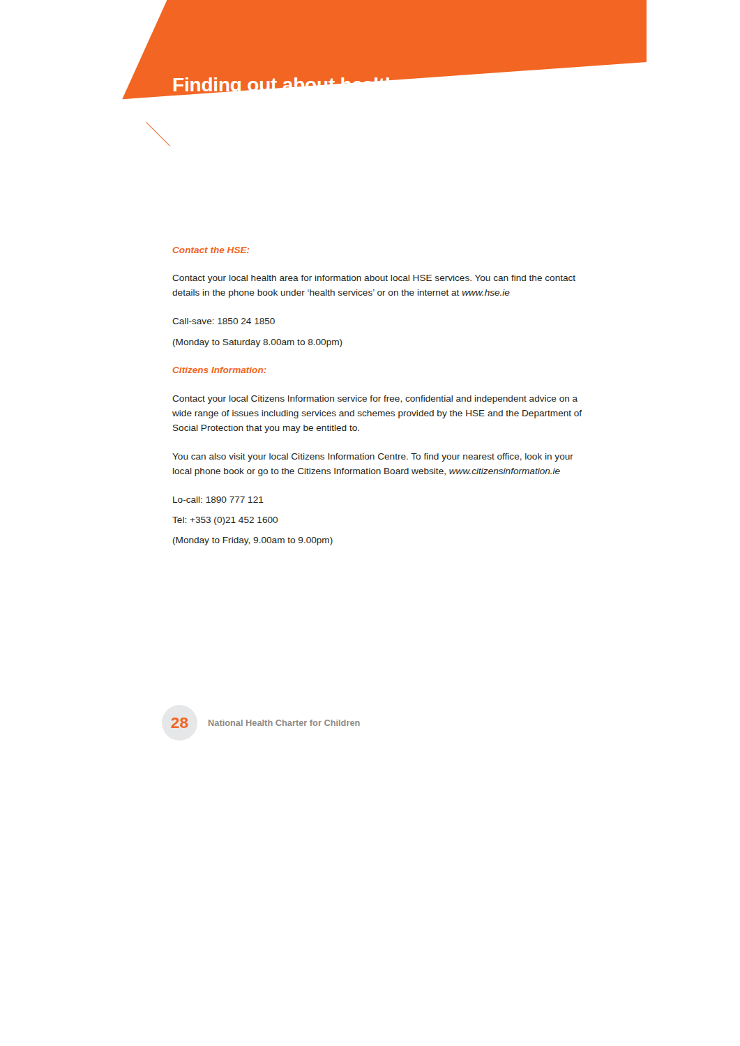Finding out about health services
Contact the HSE:
Contact your local health area for information about local HSE services. You can find the contact details in the phone book under ‘health services’ or on the internet at www.hse.ie
Call-save: 1850 24 1850
(Monday to Saturday 8.00am to 8.00pm)
Citizens Information:
Contact your local Citizens Information service for free, confidential and independent advice on a wide range of issues including services and schemes provided by the HSE and the Department of Social Protection that you may be entitled to.
You can also visit your local Citizens Information Centre. To find your nearest office, look in your local phone book or go to the Citizens Information Board website, www.citizensinformation.ie
Lo-call: 1890 777 121
Tel: +353 (0)21 452 1600
(Monday to Friday, 9.00am to 9.00pm)
28
National Health Charter for Children